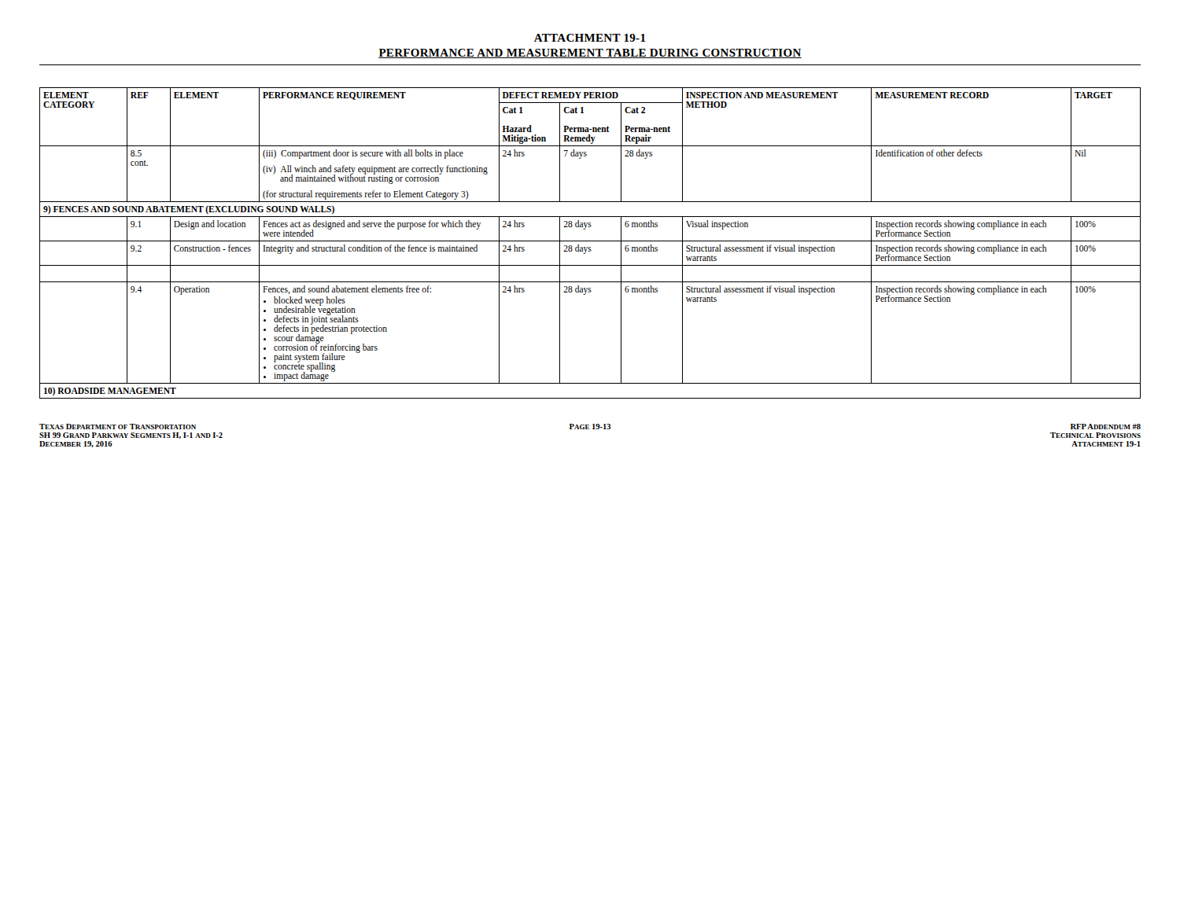ATTACHMENT 19-1
PERFORMANCE AND MEASUREMENT TABLE DURING CONSTRUCTION
| ELEMENT CATEGORY | REF | ELEMENT | PERFORMANCE REQUIREMENT | DEFECT REMEDY PERIOD | INSPECTION AND MEASUREMENT METHOD | MEASUREMENT RECORD | TARGET |
| --- | --- | --- | --- | --- | --- | --- | --- |
| Cat 1 Hazard Mitiga-tion | Cat 1 Perma-nent Remedy | Cat 2 Perma-nent Repair |
| | 8.5 cont. | | (iii) Compartment door is secure with all bolts in place (iv) All winch and safety equipment are correctly functioning and maintained without rusting or corrosion (for structural requirements refer to Element Category 3) | 24 hrs | 7 days | 28 days | | Identification of other defects | Nil |
| 9) FENCES AND SOUND ABATEMENT (EXCLUDING SOUND WALLS) |
| | 9.1 | Design and location | Fences act as designed and serve the purpose for which they were intended | 24 hrs | 28 days | 6 months | Visual inspection | Inspection records showing compliance in each Performance Section | 100% |
| | 9.2 | Construction - fences | Integrity and structural condition of the fence is maintained | 24 hrs | 28 days | 6 months | Structural assessment if visual inspection warrants | Inspection records showing compliance in each Performance Section | 100% |
| | 9.4 | Operation | Fences, and sound abatement elements free of: blocked weep holes undesirable vegetation defects in joint sealants defects in pedestrian protection scour damage corrosion of reinforcing bars paint system failure concrete spalling impact damage | 24 hrs | 28 days | 6 months | Structural assessment if visual inspection warrants | Inspection records showing compliance in each Performance Section | 100% |
| 10) ROADSIDE MANAGEMENT |
| T EXAS D EPARTMENT OF T RANSPORTATION SH 99 G RAND P ARKWAY S EGMENTS H, I-1 AND I-2 D ECEMBER 19, 2016 | P AGE 19-13 | RFP A DDENDUM #8 T ECHNICAL P ROVISIONS A TTACHMENT 19-1 |